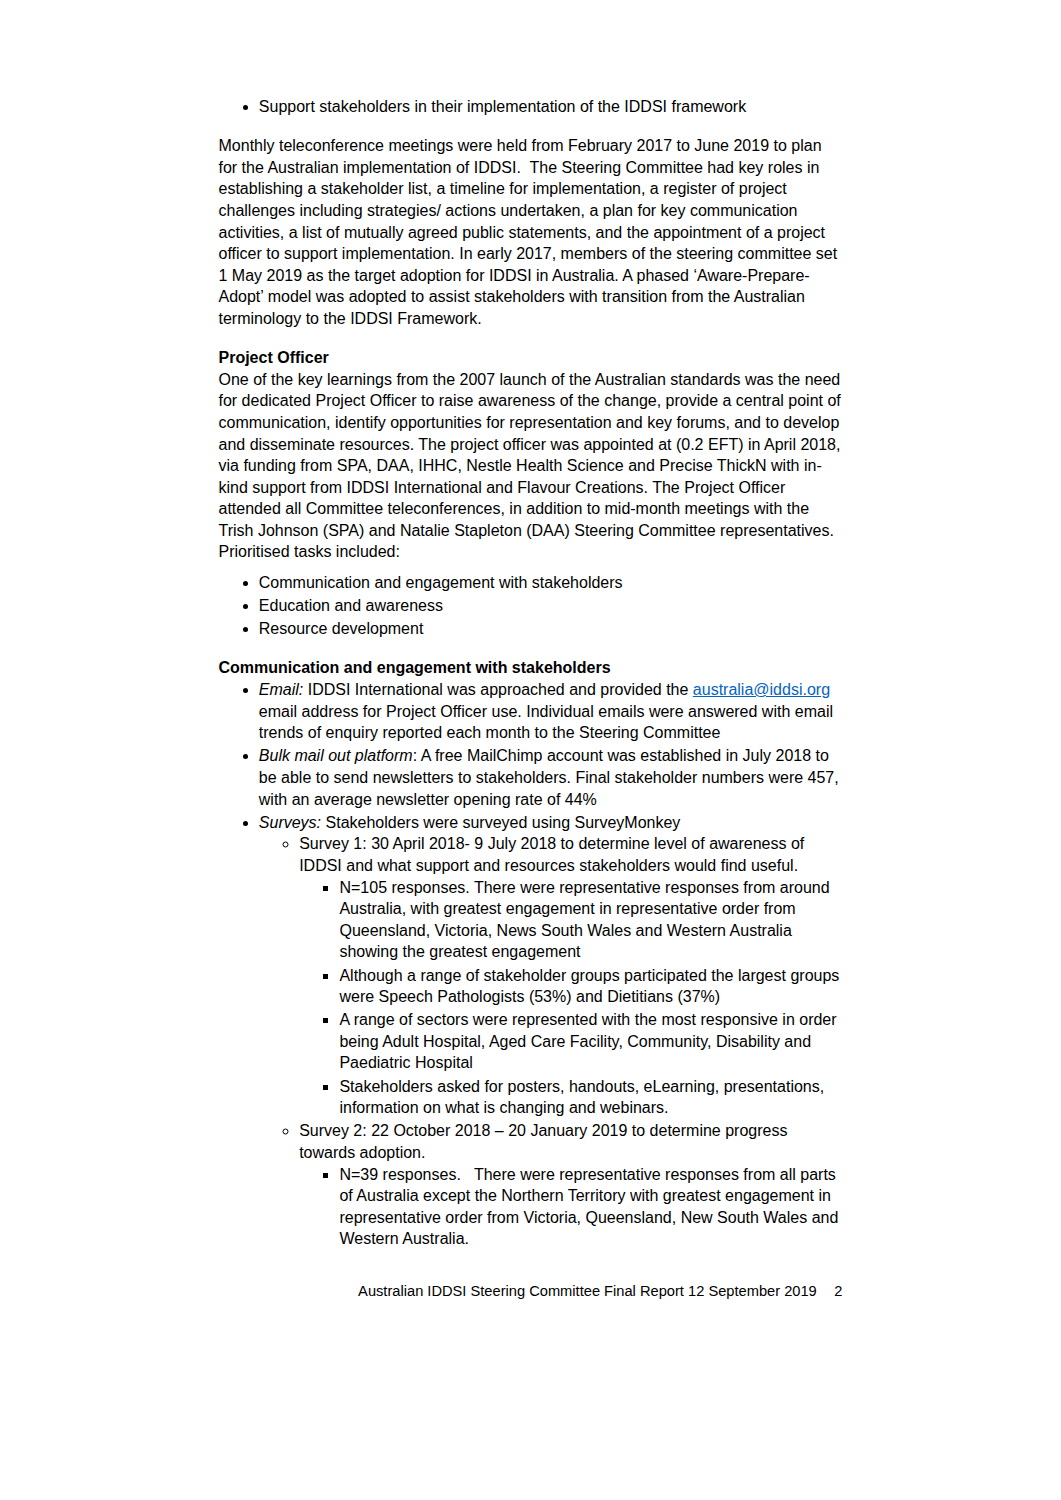Support stakeholders in their implementation of the IDDSI framework
Monthly teleconference meetings were held from February 2017 to June 2019 to plan for the Australian implementation of IDDSI. The Steering Committee had key roles in establishing a stakeholder list, a timeline for implementation, a register of project challenges including strategies/ actions undertaken, a plan for key communication activities, a list of mutually agreed public statements, and the appointment of a project officer to support implementation. In early 2017, members of the steering committee set 1 May 2019 as the target adoption for IDDSI in Australia. A phased ‘Aware-Prepare-Adopt’ model was adopted to assist stakeholders with transition from the Australian terminology to the IDDSI Framework.
Project Officer
One of the key learnings from the 2007 launch of the Australian standards was the need for dedicated Project Officer to raise awareness of the change, provide a central point of communication, identify opportunities for representation and key forums, and to develop and disseminate resources. The project officer was appointed at (0.2 EFT) in April 2018, via funding from SPA, DAA, IHHC, Nestle Health Science and Precise ThickN with in-kind support from IDDSI International and Flavour Creations. The Project Officer attended all Committee teleconferences, in addition to mid-month meetings with the Trish Johnson (SPA) and Natalie Stapleton (DAA) Steering Committee representatives. Prioritised tasks included:
Communication and engagement with stakeholders
Education and awareness
Resource development
Communication and engagement with stakeholders
Email: IDDSI International was approached and provided the australia@iddsi.org email address for Project Officer use. Individual emails were answered with email trends of enquiry reported each month to the Steering Committee
Bulk mail out platform: A free MailChimp account was established in July 2018 to be able to send newsletters to stakeholders. Final stakeholder numbers were 457, with an average newsletter opening rate of 44%
Surveys: Stakeholders were surveyed using SurveyMonkey
Survey 1: 30 April 2018- 9 July 2018 to determine level of awareness of IDDSI and what support and resources stakeholders would find useful.
N=105 responses. There were representative responses from around Australia, with greatest engagement in representative order from Queensland, Victoria, News South Wales and Western Australia showing the greatest engagement
Although a range of stakeholder groups participated the largest groups were Speech Pathologists (53%) and Dietitians (37%)
A range of sectors were represented with the most responsive in order being Adult Hospital, Aged Care Facility, Community, Disability and Paediatric Hospital
Stakeholders asked for posters, handouts, eLearning, presentations, information on what is changing and webinars.
Survey 2: 22 October 2018 – 20 January 2019 to determine progress towards adoption.
N=39 responses. There were representative responses from all parts of Australia except the Northern Territory with greatest engagement in representative order from Victoria, Queensland, New South Wales and Western Australia.
Australian IDDSI Steering Committee Final Report 12 September 20192